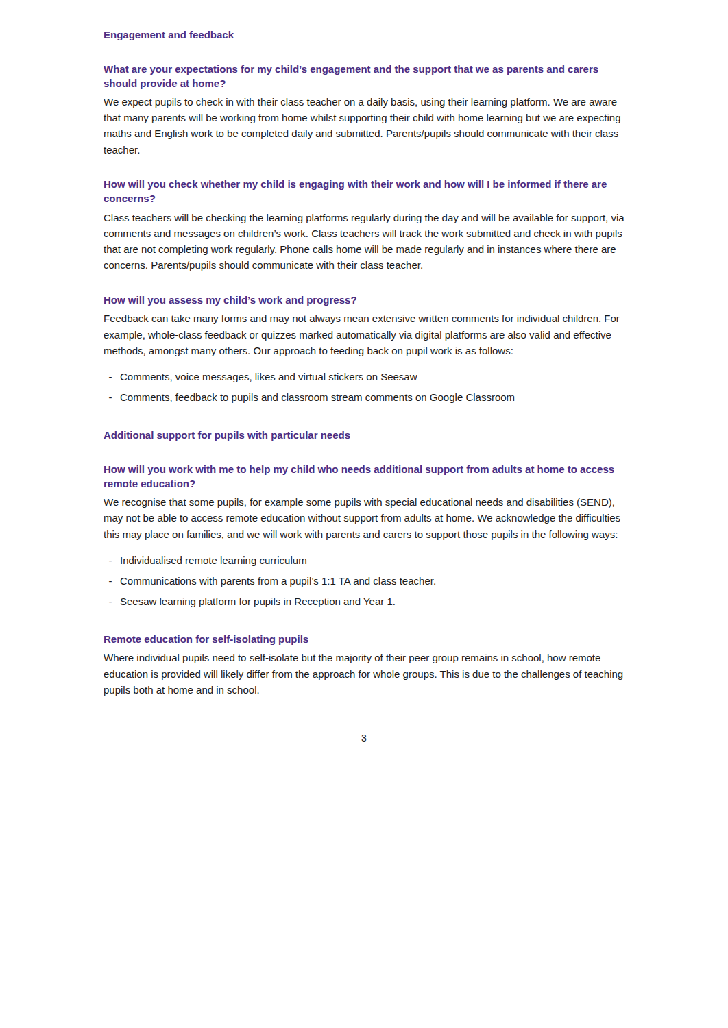Engagement and feedback
What are your expectations for my child’s engagement and the support that we as parents and carers should provide at home?
We expect pupils to check in with their class teacher on a daily basis, using their learning platform. We are aware that many parents will be working from home whilst supporting their child with home learning but we are expecting maths and English work to be completed daily and submitted. Parents/pupils should communicate with their class teacher.
How will you check whether my child is engaging with their work and how will I be informed if there are concerns?
Class teachers will be checking the learning platforms regularly during the day and will be available for support, via comments and messages on children’s work. Class teachers will track the work submitted and check in with pupils that are not completing work regularly. Phone calls home will be made regularly and in instances where there are concerns. Parents/pupils should communicate with their class teacher.
How will you assess my child’s work and progress?
Feedback can take many forms and may not always mean extensive written comments for individual children. For example, whole-class feedback or quizzes marked automatically via digital platforms are also valid and effective methods, amongst many others. Our approach to feeding back on pupil work is as follows:
Comments, voice messages, likes and virtual stickers on Seesaw
Comments, feedback to pupils and classroom stream comments on Google Classroom
Additional support for pupils with particular needs
How will you work with me to help my child who needs additional support from adults at home to access remote education?
We recognise that some pupils, for example some pupils with special educational needs and disabilities (SEND), may not be able to access remote education without support from adults at home. We acknowledge the difficulties this may place on families, and we will work with parents and carers to support those pupils in the following ways:
Individualised remote learning curriculum
Communications with parents from a pupil’s 1:1 TA and class teacher.
Seesaw learning platform for pupils in Reception and Year 1.
Remote education for self-isolating pupils
Where individual pupils need to self-isolate but the majority of their peer group remains in school, how remote education is provided will likely differ from the approach for whole groups. This is due to the challenges of teaching pupils both at home and in school.
3